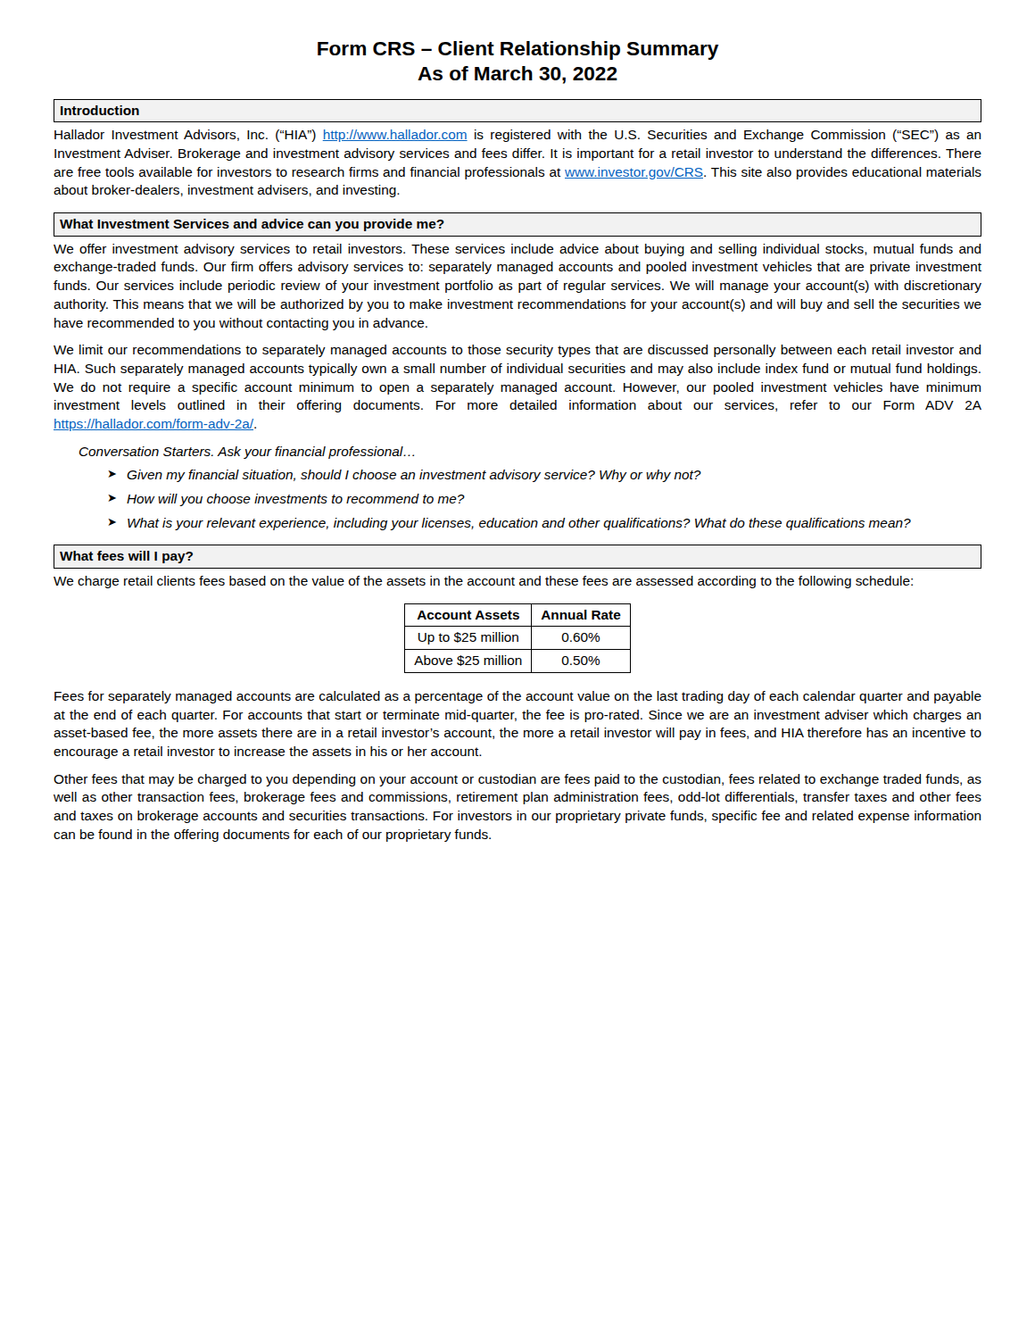Form CRS – Client Relationship Summary
As of March 30, 2022
Introduction
Hallador Investment Advisors, Inc. (“HIA”) http://www.hallador.com is registered with the U.S. Securities and Exchange Commission (“SEC”) as an Investment Adviser. Brokerage and investment advisory services and fees differ. It is important for a retail investor to understand the differences. There are free tools available for investors to research firms and financial professionals at www.investor.gov/CRS. This site also provides educational materials about broker-dealers, investment advisers, and investing.
What Investment Services and advice can you provide me?
We offer investment advisory services to retail investors. These services include advice about buying and selling individual stocks, mutual funds and exchange-traded funds. Our firm offers advisory services to: separately managed accounts and pooled investment vehicles that are private investment funds. Our services include periodic review of your investment portfolio as part of regular services. We will manage your account(s) with discretionary authority. This means that we will be authorized by you to make investment recommendations for your account(s) and will buy and sell the securities we have recommended to you without contacting you in advance.
We limit our recommendations to separately managed accounts to those security types that are discussed personally between each retail investor and HIA. Such separately managed accounts typically own a small number of individual securities and may also include index fund or mutual fund holdings. We do not require a specific account minimum to open a separately managed account. However, our pooled investment vehicles have minimum investment levels outlined in their offering documents. For more detailed information about our services, refer to our Form ADV 2A https://hallador.com/form-adv-2a/.
Conversation Starters. Ask your financial professional…
Given my financial situation, should I choose an investment advisory service? Why or why not?
How will you choose investments to recommend to me?
What is your relevant experience, including your licenses, education and other qualifications? What do these qualifications mean?
What fees will I pay?
We charge retail clients fees based on the value of the assets in the account and these fees are assessed according to the following schedule:
| Account Assets | Annual Rate |
| --- | --- |
| Up to $25 million | 0.60% |
| Above $25 million | 0.50% |
Fees for separately managed accounts are calculated as a percentage of the account value on the last trading day of each calendar quarter and payable at the end of each quarter. For accounts that start or terminate mid-quarter, the fee is pro-rated. Since we are an investment adviser which charges an asset-based fee, the more assets there are in a retail investor’s account, the more a retail investor will pay in fees, and HIA therefore has an incentive to encourage a retail investor to increase the assets in his or her account.
Other fees that may be charged to you depending on your account or custodian are fees paid to the custodian, fees related to exchange traded funds, as well as other transaction fees, brokerage fees and commissions, retirement plan administration fees, odd-lot differentials, transfer taxes and other fees and taxes on brokerage accounts and securities transactions. For investors in our proprietary private funds, specific fee and related expense information can be found in the offering documents for each of our proprietary funds.